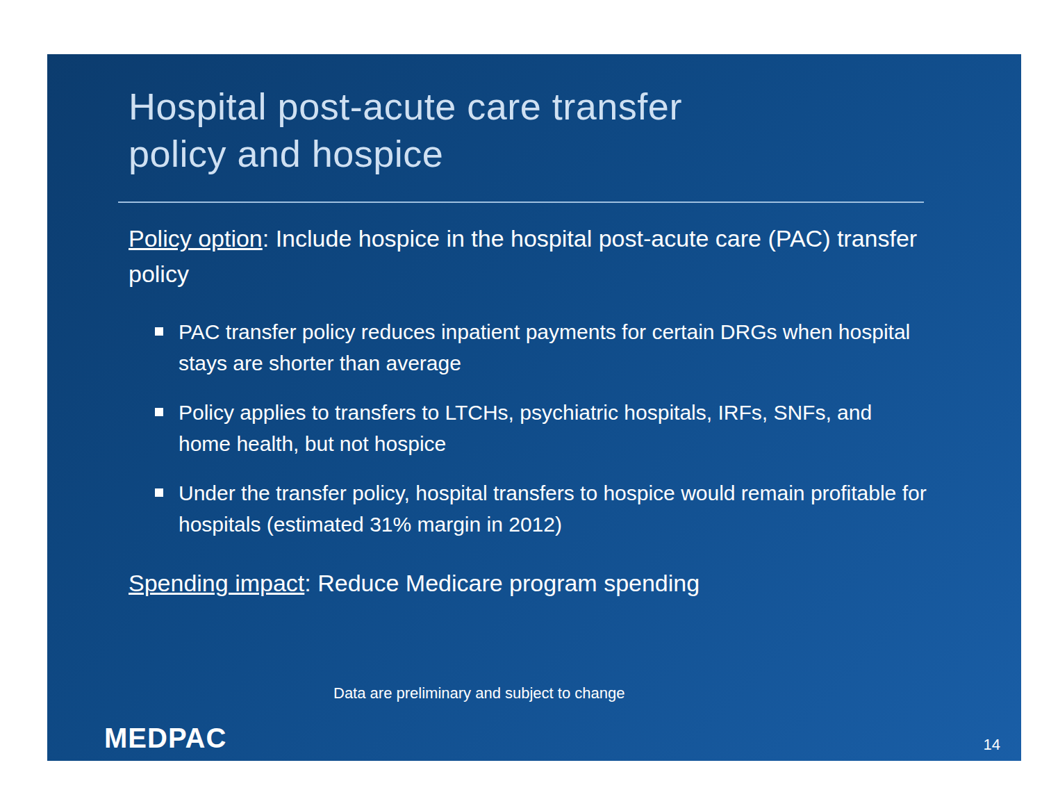Hospital post-acute care transfer
policy and hospice
Policy option: Include hospice in the hospital post-acute care (PAC) transfer policy
PAC transfer policy reduces inpatient payments for certain DRGs when hospital stays are shorter than average
Policy applies to transfers to LTCHs, psychiatric hospitals, IRFs, SNFs, and home health, but not hospice
Under the transfer policy, hospital transfers to hospice would remain profitable for hospitals (estimated 31% margin in 2012)
Spending impact: Reduce Medicare program spending
Data are preliminary and subject to change
MEDPAC
14